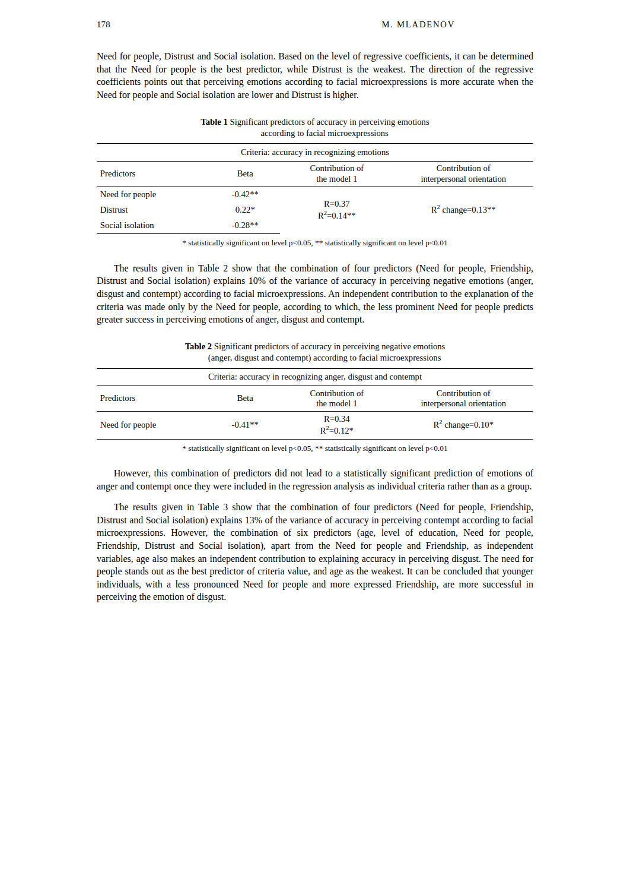178 M. MLADENOV
Need for people, Distrust and Social isolation. Based on the level of regressive coefficients, it can be determined that the Need for people is the best predictor, while Distrust is the weakest. The direction of the regressive coefficients points out that perceiving emotions according to facial microexpressions is more accurate when the Need for people and Social isolation are lower and Distrust is higher.
Table 1 Significant predictors of accuracy in perceiving emotions according to facial microexpressions
| Criteria: accuracy in recognizing emotions |
| --- |
| Predictors | Beta | Contribution of the model 1 | Contribution of interpersonal orientation |
| Need for people | -0.42** | R=0.37 R 2 =0.14** | R 2 change=0.13** |
| Distrust | 0.22* |
| Social isolation | -0.28** |
* statistically significant on level p<0.05, ** statistically significant on level p<0.01
The results given in Table 2 show that the combination of four predictors (Need for people, Friendship, Distrust and Social isolation) explains 10% of the variance of accuracy in perceiving negative emotions (anger, disgust and contempt) according to facial microexpressions. An independent contribution to the explanation of the criteria was made only by the Need for people, according to which, the less prominent Need for people predicts greater success in perceiving emotions of anger, disgust and contempt.
Table 2 Significant predictors of accuracy in perceiving negative emotions (anger, disgust and contempt) according to facial microexpressions
| Criteria: accuracy in recognizing anger, disgust and contempt |
| --- |
| Predictors | Beta | Contribution of the model 1 | Contribution of interpersonal orientation |
| Need for people | -0.41** | R=0.34 R 2 =0.12* | R 2 change=0.10* |
* statistically significant on level p<0.05, ** statistically significant on level p<0.01
However, this combination of predictors did not lead to a statistically significant prediction of emotions of anger and contempt once they were included in the regression analysis as individual criteria rather than as a group.
The results given in Table 3 show that the combination of four predictors (Need for people, Friendship, Distrust and Social isolation) explains 13% of the variance of accuracy in perceiving contempt according to facial microexpressions. However, the combination of six predictors (age, level of education, Need for people, Friendship, Distrust and Social isolation), apart from the Need for people and Friendship, as independent variables, age also makes an independent contribution to explaining accuracy in perceiving disgust. The need for people stands out as the best predictor of criteria value, and age as the weakest. It can be concluded that younger individuals, with a less pronounced Need for people and more expressed Friendship, are more successful in perceiving the emotion of disgust.